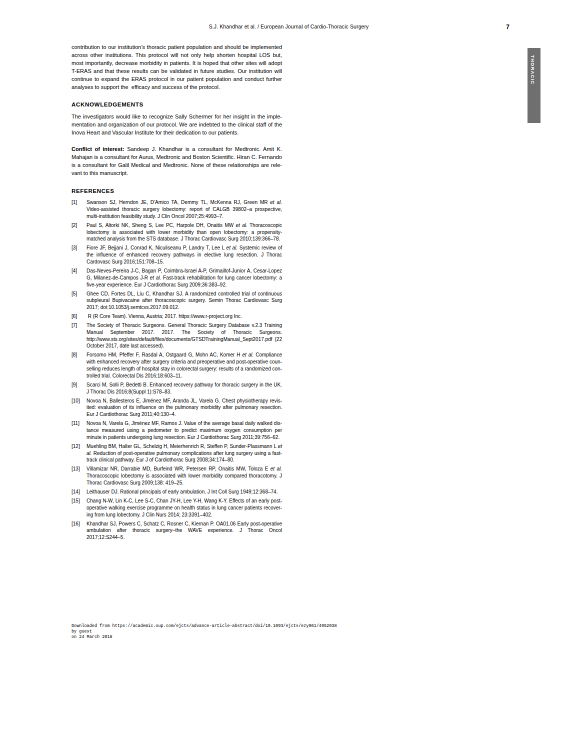THORACIC
7 S.J. Khandhar et al. / European Journal of Cardio-Thoracic Surgery
contribution to our institution’s thoracic patient population and should be implemented across other institutions. This protocol will not only help shorten hospital LOS but, most importantly, decrease morbidity in patients. It is hoped that other sites will adopt T-ERAS and that these results can be validated in future studies. Our institution will continue to expand the ERAS protocol in our patient population and conduct further analyses to support the efficacy and success of the protocol.
Acknowledgements
The investigators would like to recognize Sally Schermer for her insight in the implementation and organization of our protocol. We are indebted to the clinical staff of the Inova Heart and Vascular Institute for their dedication to our patients.
Conflict of interest: Sandeep J. Khandhar is a consultant for Medtronic. Amit K. Mahajan is a consultant for Aurus, Medtronic and Boston Scientific. Hiran C. Fernando is a consultant for Galil Medical and Medtronic. None of these relationships are relevant to this manuscript.
References
[1] Swanson SJ, Herndon JE, D’Amico TA, Demmy TL, McKenna RJ, Green MR et al. Video-assisted thoracic surgery lobectomy: report of CALGB 39802–a prospective, multi-institution feasibility study. J Clin Oncol 2007;25:4993–7.
[2] Paul S, Altorki NK, Sheng S, Lee PC, Harpole DH, Onaitis MW et al. Thoracoscopic lobectomy is associated with lower morbidity than open lobectomy: a propensity-matched analysis from the STS database. J Thorac Cardiovasc Surg 2010;139:366–78.
[3] Fiore JF, Bejjani J, Conrad K, Niculiseanu P, Landry T, Lee L et al. Systemic review of the influence of enhanced recovery pathways in elective lung resection. J Thorac Cardovasc Surg 2016;151:708–15.
[4] Das-Neves-Pereira J-C, Bagan P, Coimbra-Israel A-P, Grimaillof-Junior A, Cesar-Lopez G, Milanez-de-Campos J-R et al. Fast-track rehabilitation for lung cancer lobectomy: a five-year experience. Eur J Cardiothorac Surg 2009;36:383–92.
[5] Ghee CD, Fortes DL, Liu C, Khandhar SJ. A randomized controlled trial of continuous subpleural Bupivacaine after thoracoscopic surgery. Semin Thorac Cardiovasc Surg 2017; doi:10.1053/j.semtcvs.2017.09.012.
[6] R (R Core Team). Vienna, Austria; 2017. https://www.r-project.org Inc.
[7] The Society of Thoracic Surgeons. General Thoracic Surgery Database v.2.3 Training Manual September 2017. 2017. The Society of Thoracic Surgeons. http://www.sts.org/sites/default/files/documents/GTSDTrainingManual_Sept2017.pdf (22 October 2017, date last accessed).
[8] Forsomo HM, Pfeffer F, Rasdal A, Ostgaard G, Mohn AC, Komer H et al. Compliance with enhanced recovery after surgery criteria and preoperative and post-operative counselling reduces length of hospital stay in colorectal surgery: results of a randomized controlled trial. Colorectal Dis 2016;18:603–11.
[9] Scarci M, Solli P, Bedetti B. Enhanced recovery pathway for thoracic surgery in the UK. J Thorac Dis 2016;8(Suppl 1):S78–83.
[10] Novoa N, Ballesteros E, Jiménez MF, Aranda JL, Varela G. Chest physiotherapy revisited: evaluation of its influence on the pulmonary morbidity after pulmonary resection. Eur J Cardiothorac Surg 2011;40:130–4.
[11] Novoa N, Varela G, Jiménez MF, Ramos J. Value of the average basal daily walked distance measured using a pedometer to predict maximum oxygen consumption per minute in patients undergoing lung resection. Eur J Cardiothorac Surg 2011;39:756–62.
[12] Muehling BM, Halter GL, Schelzig H, Meierhenrich R, Steffen P, Sunder-Plassmann L et al. Reduction of post-operative pulmonary complications after lung surgery using a fast-track clinical pathway. Eur J of Cardiothorac Surg 2008;34:174–80.
[13] Villamizar NR, Darrabie MD, Burfeind WR, Petersen RP, Onaitis MW, Toloza E et al. Thoracoscopic lobectomy is associated with lower morbidity compared thoracotomy. J Thorac Cardiovasc Surg 2009;138: 419–25.
[14] Leithauser DJ. Rational principals of early ambulation. J Int Coll Surg 1949;12:368–74.
[15] Chang N-W, Lin K-C, Lee S-C, Chan JY-H, Lee Y-H, Wang K-Y. Effects of an early postoperative walking exercise programme on health status in lung cancer patients recovering from lung lobectomy. J Clin Nurs 2014; 23:3391–402.
[16] Khandhar SJ, Powers C, Schatz C, Rosner C, Kiernan P. OA01.06 Early post-operative ambulation after thoracic surgery–the WAVE experience. J Thorac Oncol 2017;12:S244–5.
Downloaded from https://academic.oup.com/ejcts/advance-article-abstract/doi/10.1093/ejcts/ezy061/4952038
by guest
on 24 March 2018